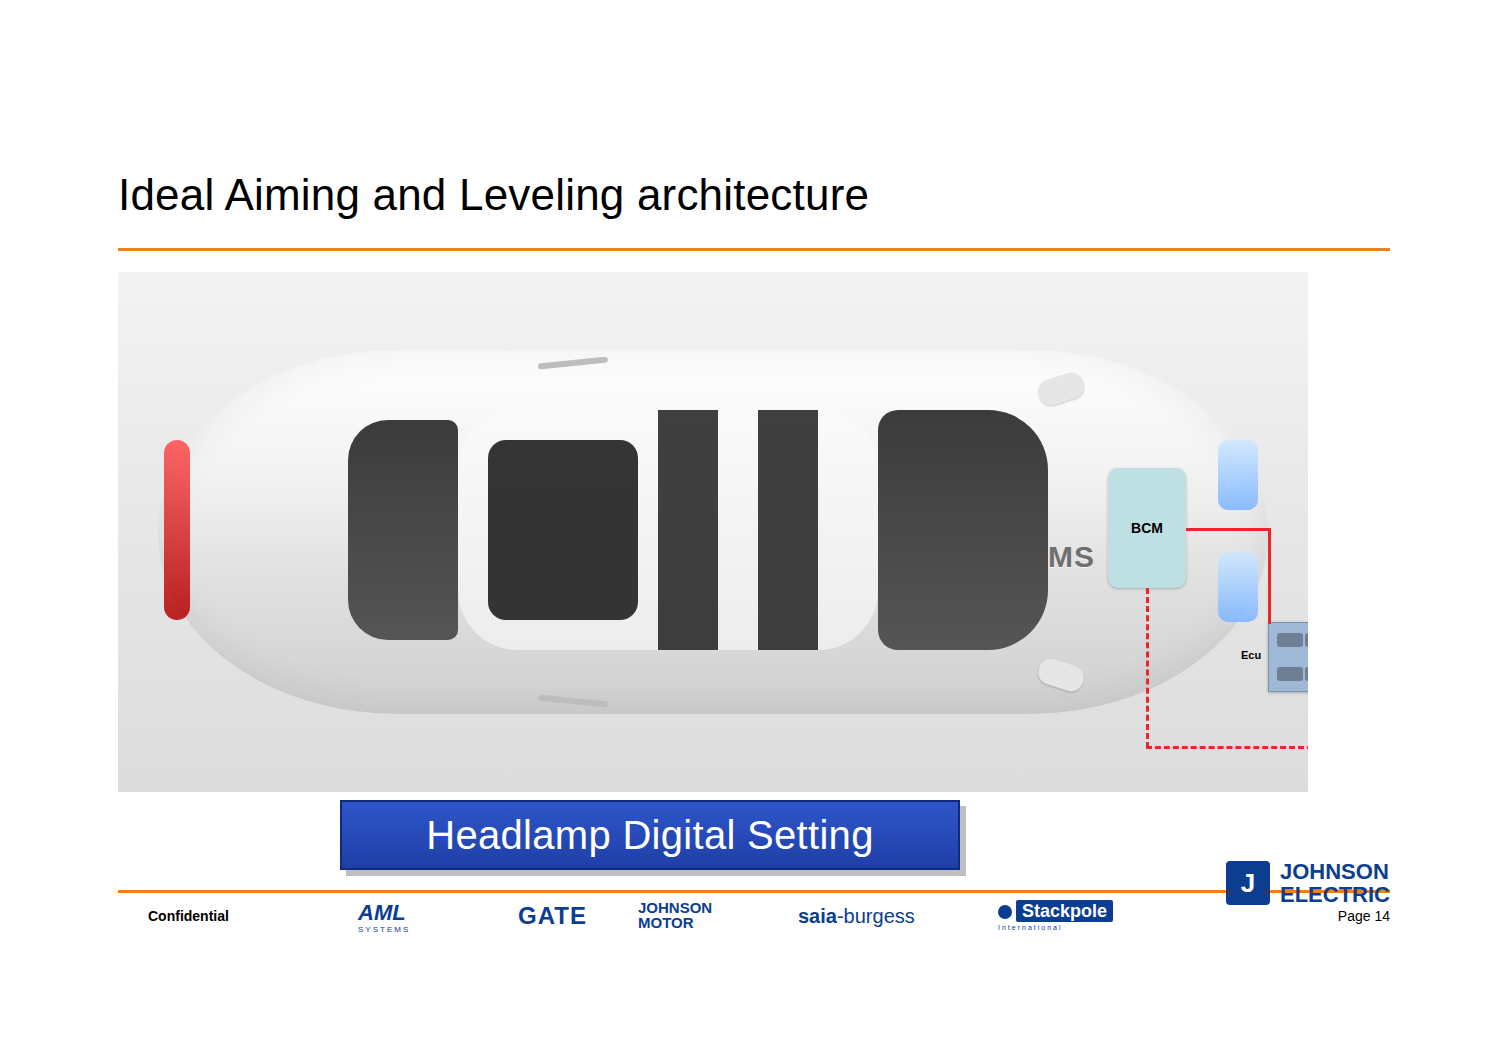Ideal Aiming and Leveling architecture
MS
BCM
Ecu
Headlamp Digital Setting
Confidential
AMLSYSTEMS
GATE
JOHNSON MOTOR
saia-burgess
Stackpole International
Page 14
JOHNSON
ELECTRIC